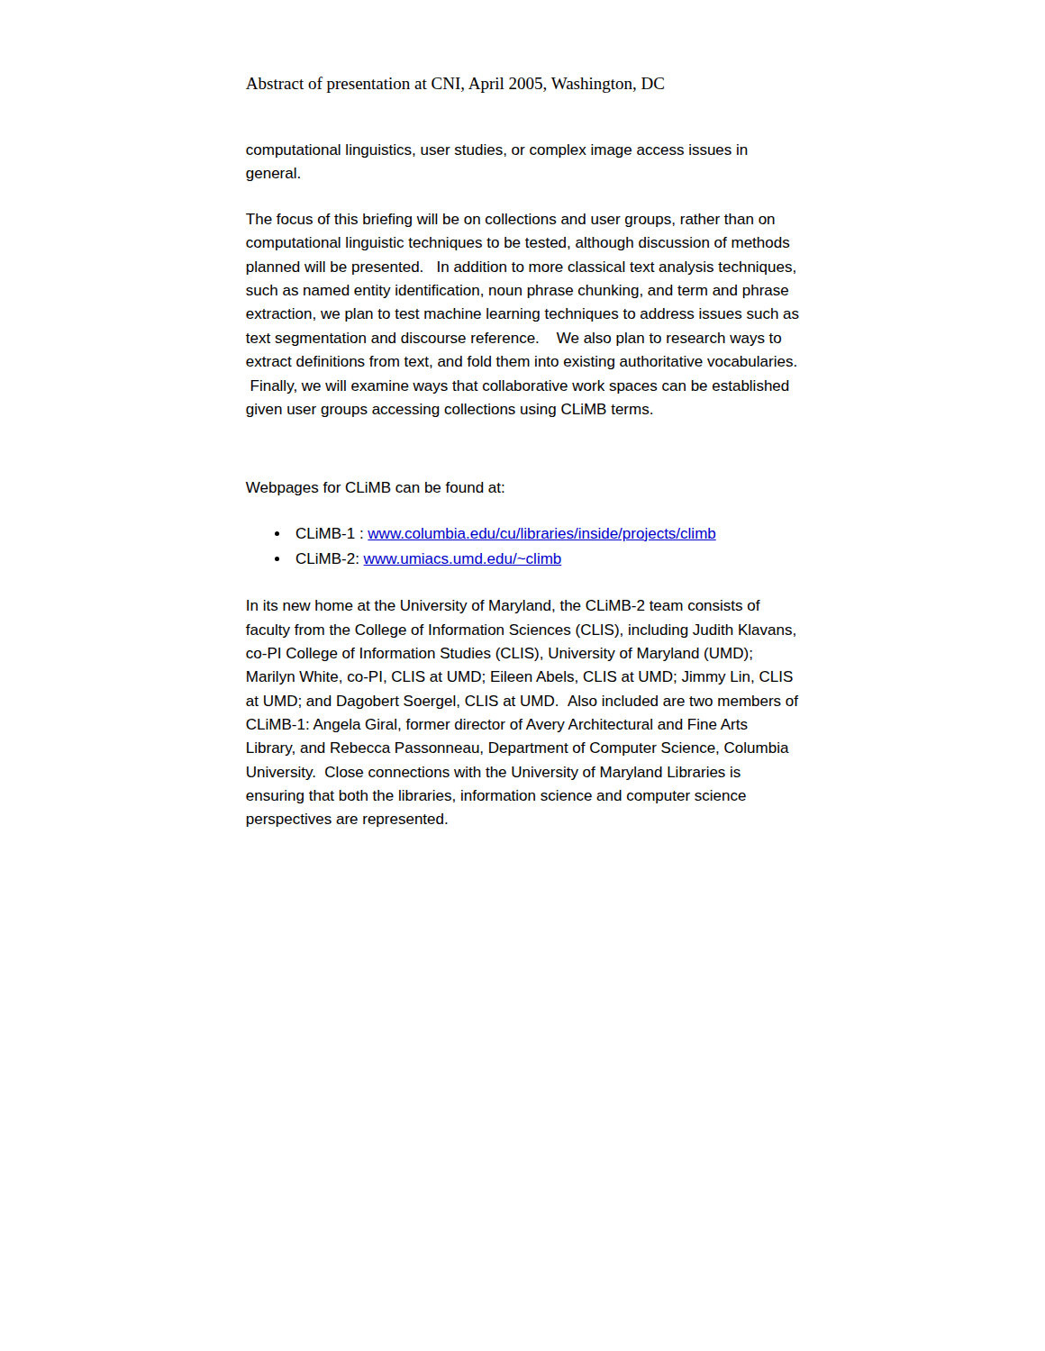Abstract of presentation at CNI, April 2005, Washington, DC
computational linguistics, user studies, or complex image access issues in general.
The focus of this briefing will be on collections and user groups, rather than on computational linguistic techniques to be tested, although discussion of methods planned will be presented. In addition to more classical text analysis techniques, such as named entity identification, noun phrase chunking, and term and phrase extraction, we plan to test machine learning techniques to address issues such as text segmentation and discourse reference. We also plan to research ways to extract definitions from text, and fold them into existing authoritative vocabularies. Finally, we will examine ways that collaborative work spaces can be established given user groups accessing collections using CLiMB terms.
Webpages for CLiMB can be found at:
CLiMB-1 : www.columbia.edu/cu/libraries/inside/projects/climb
CLiMB-2: www.umiacs.umd.edu/~climb
In its new home at the University of Maryland, the CLiMB-2 team consists of faculty from the College of Information Sciences (CLIS), including Judith Klavans, co-PI College of Information Studies (CLIS), University of Maryland (UMD); Marilyn White, co-PI, CLIS at UMD; Eileen Abels, CLIS at UMD; Jimmy Lin, CLIS at UMD; and Dagobert Soergel, CLIS at UMD. Also included are two members of CLiMB-1: Angela Giral, former director of Avery Architectural and Fine Arts Library, and Rebecca Passonneau, Department of Computer Science, Columbia University. Close connections with the University of Maryland Libraries is ensuring that both the libraries, information science and computer science perspectives are represented.